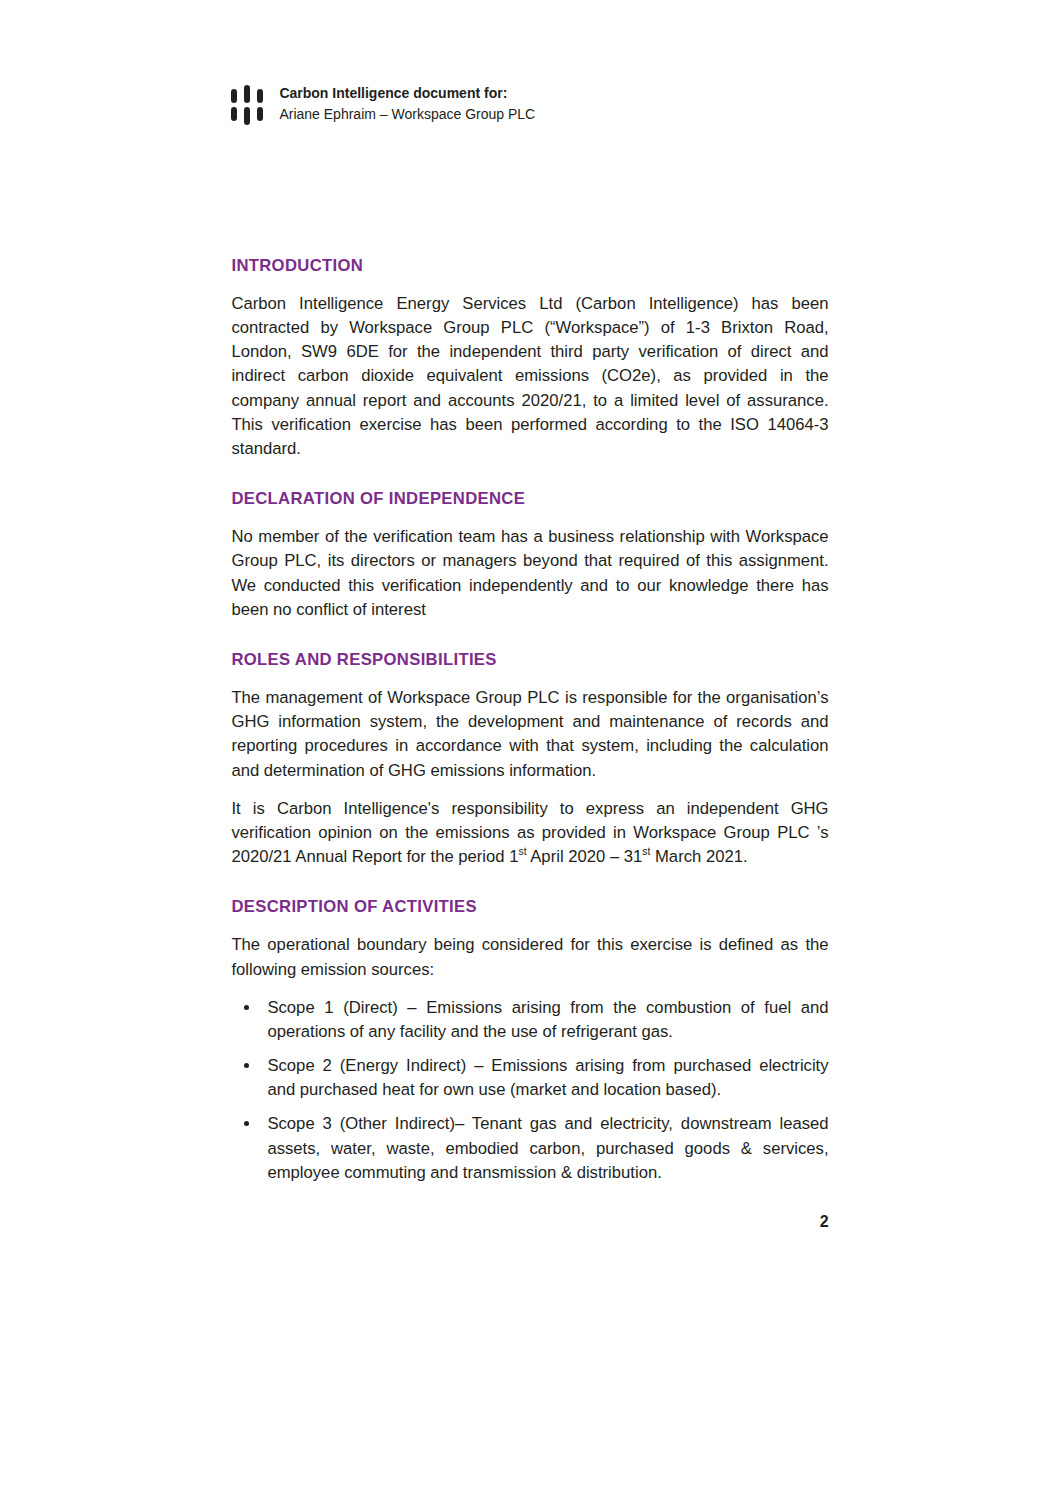Carbon Intelligence document for:
Ariane Ephraim – Workspace Group PLC
Introduction
Carbon Intelligence Energy Services Ltd (Carbon Intelligence) has been contracted by Workspace Group PLC (“Workspace”) of 1-3 Brixton Road, London, SW9 6DE for the independent third party verification of direct and indirect carbon dioxide equivalent emissions (CO2e), as provided in the company annual report and accounts 2020/21, to a limited level of assurance. This verification exercise has been performed according to the ISO 14064-3 standard.
Declaration of Independence
No member of the verification team has a business relationship with Workspace Group PLC, its directors or managers beyond that required of this assignment. We conducted this verification independently and to our knowledge there has been no conflict of interest
Roles and Responsibilities
The management of Workspace Group PLC is responsible for the organisation’s GHG information system, the development and maintenance of records and reporting procedures in accordance with that system, including the calculation and determination of GHG emissions information.
It is Carbon Intelligence's responsibility to express an independent GHG verification opinion on the emissions as provided in Workspace Group PLC ’s 2020/21 Annual Report for the period 1st April 2020 – 31st March 2021.
Description of Activities
The operational boundary being considered for this exercise is defined as the following emission sources:
Scope 1 (Direct) – Emissions arising from the combustion of fuel and operations of any facility and the use of refrigerant gas.
Scope 2 (Energy Indirect) – Emissions arising from purchased electricity and purchased heat for own use (market and location based).
Scope 3 (Other Indirect)– Tenant gas and electricity, downstream leased assets, water, waste, embodied carbon, purchased goods & services, employee commuting and transmission & distribution.
2